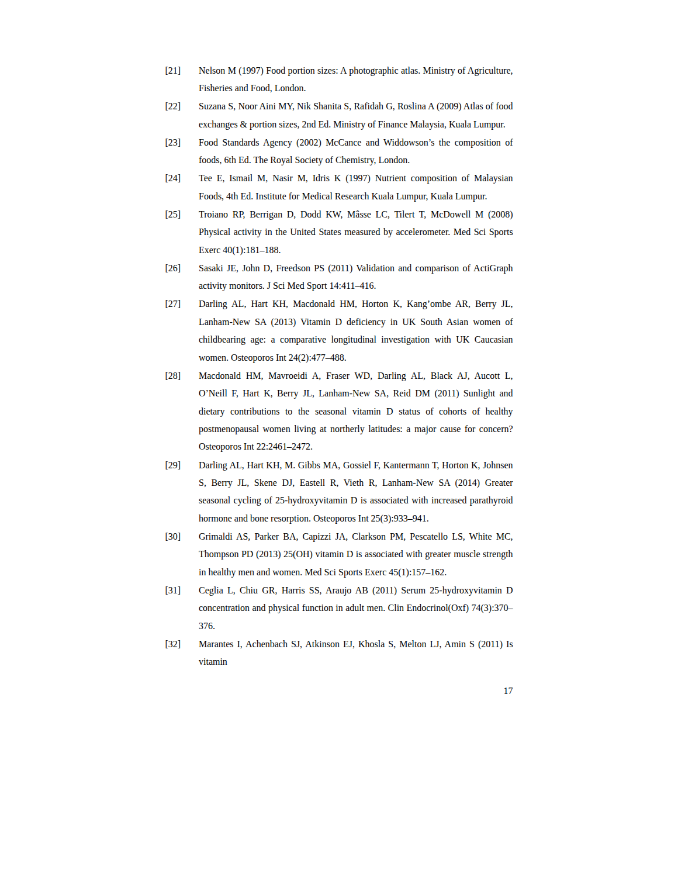[21] Nelson M (1997) Food portion sizes: A photographic atlas. Ministry of Agriculture, Fisheries and Food, London.
[22] Suzana S, Noor Aini MY, Nik Shanita S, Rafidah G, Roslina A (2009) Atlas of food exchanges & portion sizes, 2nd Ed. Ministry of Finance Malaysia, Kuala Lumpur.
[23] Food Standards Agency (2002) McCance and Widdowson’s the composition of foods, 6th Ed. The Royal Society of Chemistry, London.
[24] Tee E, Ismail M, Nasir M, Idris K (1997) Nutrient composition of Malaysian Foods, 4th Ed. Institute for Medical Research Kuala Lumpur, Kuala Lumpur.
[25] Troiano RP, Berrigan D, Dodd KW, Mâsse LC, Tilert T, McDowell M (2008) Physical activity in the United States measured by accelerometer. Med Sci Sports Exerc 40(1):181–188.
[26] Sasaki JE, John D, Freedson PS (2011) Validation and comparison of ActiGraph activity monitors. J Sci Med Sport 14:411–416.
[27] Darling AL, Hart KH, Macdonald HM, Horton K, Kang’ombe AR, Berry JL, Lanham-New SA (2013) Vitamin D deficiency in UK South Asian women of childbearing age: a comparative longitudinal investigation with UK Caucasian women. Osteoporos Int 24(2):477–488.
[28] Macdonald HM, Mavroeidi A, Fraser WD, Darling AL, Black AJ, Aucott L, O’Neill F, Hart K, Berry JL, Lanham-New SA, Reid DM (2011) Sunlight and dietary contributions to the seasonal vitamin D status of cohorts of healthy postmenopausal women living at northerly latitudes: a major cause for concern? Osteoporos Int 22:2461–2472.
[29] Darling AL, Hart KH, M. Gibbs MA, Gossiel F, Kantermann T, Horton K, Johnsen S, Berry JL, Skene DJ, Eastell R, Vieth R, Lanham-New SA (2014) Greater seasonal cycling of 25-hydroxyvitamin D is associated with increased parathyroid hormone and bone resorption. Osteoporos Int 25(3):933–941.
[30] Grimaldi AS, Parker BA, Capizzi JA, Clarkson PM, Pescatello LS, White MC, Thompson PD (2013) 25(OH) vitamin D is associated with greater muscle strength in healthy men and women. Med Sci Sports Exerc 45(1):157–162.
[31] Ceglia L, Chiu GR, Harris SS, Araujo AB (2011) Serum 25-hydroxyvitamin D concentration and physical function in adult men. Clin Endocrinol(Oxf) 74(3):370–376.
[32] Marantes I, Achenbach SJ, Atkinson EJ, Khosla S, Melton LJ, Amin S (2011) Is vitamin
17